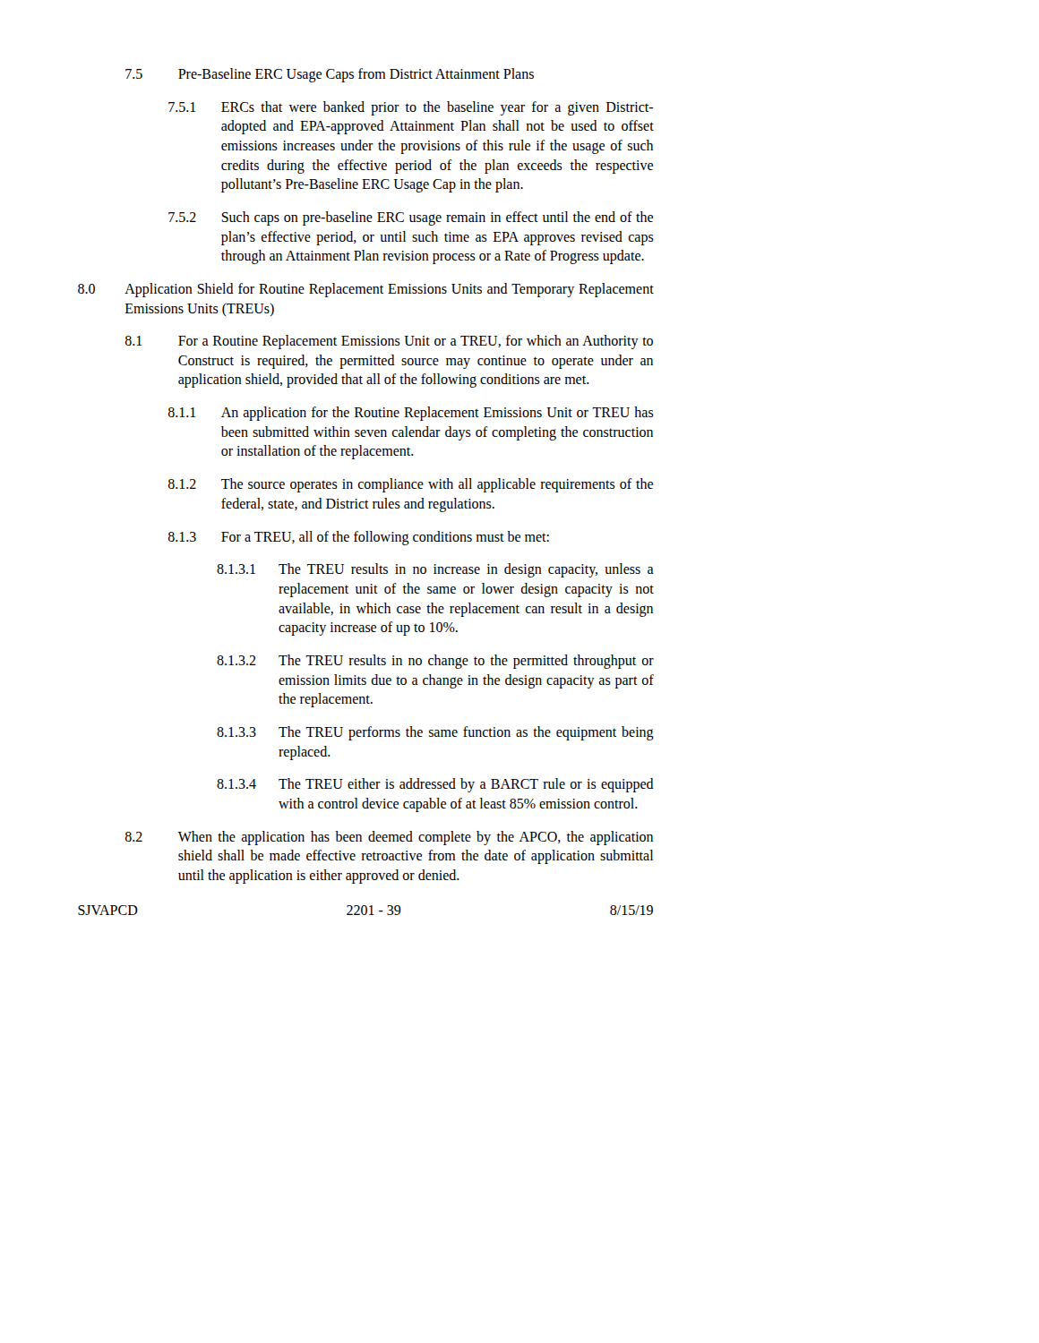7.5
Pre-Baseline ERC Usage Caps from District Attainment Plans
7.5.1
ERCs that were banked prior to the baseline year for a given District-adopted and EPA-approved Attainment Plan shall not be used to offset emissions increases under the provisions of this rule if the usage of such credits during the effective period of the plan exceeds the respective pollutant’s Pre-Baseline ERC Usage Cap in the plan.
7.5.2
Such caps on pre-baseline ERC usage remain in effect until the end of the plan’s effective period, or until such time as EPA approves revised caps through an Attainment Plan revision process or a Rate of Progress update.
8.0
Application Shield for Routine Replacement Emissions Units and Temporary Replacement Emissions Units (TREUs)
8.1
For a Routine Replacement Emissions Unit or a TREU, for which an Authority to Construct is required, the permitted source may continue to operate under an application shield, provided that all of the following conditions are met.
8.1.1
An application for the Routine Replacement Emissions Unit or TREU has been submitted within seven calendar days of completing the construction or installation of the replacement.
8.1.2
The source operates in compliance with all applicable requirements of the federal, state, and District rules and regulations.
8.1.3
For a TREU, all of the following conditions must be met:
8.1.3.1
The TREU results in no increase in design capacity, unless a replacement unit of the same or lower design capacity is not available, in which case the replacement can result in a design capacity increase of up to 10%.
8.1.3.2
The TREU results in no change to the permitted throughput or emission limits due to a change in the design capacity as part of the replacement.
8.1.3.3
The TREU performs the same function as the equipment being replaced.
8.1.3.4
The TREU either is addressed by a BARCT rule or is equipped with a control device capable of at least 85% emission control.
8.2
When the application has been deemed complete by the APCO, the application shield shall be made effective retroactive from the date of application submittal until the application is either approved or denied.
SJVAPCD
2201 - 39
8/15/19